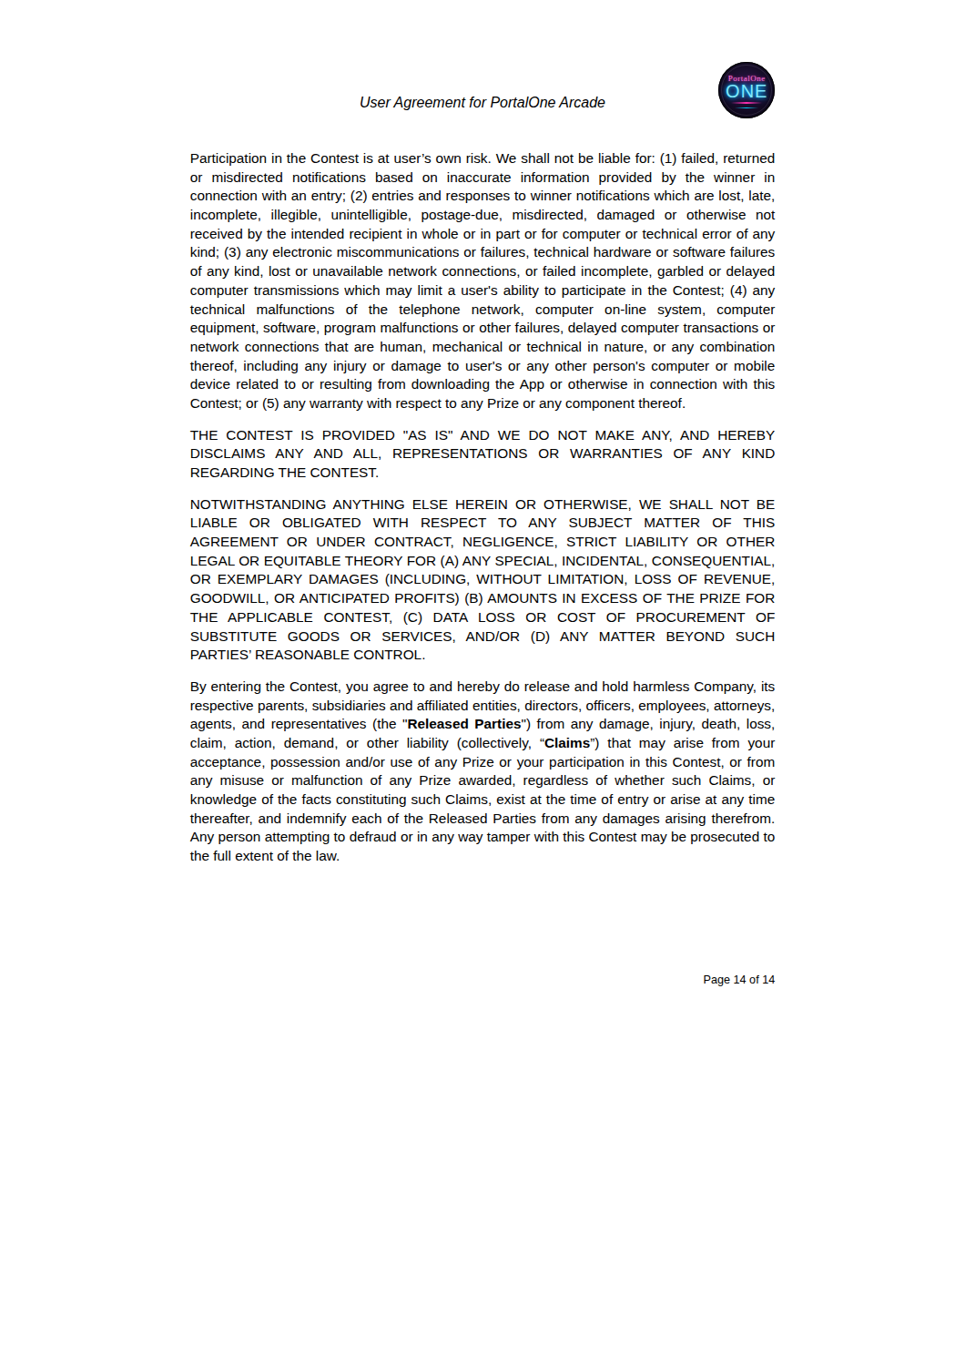PortalOne
ONE
User Agreement for PortalOne Arcade
Participation in the Contest is at user’s own risk. We shall not be liable for: (1) failed, returned or misdirected notifications based on inaccurate information provided by the winner in connection with an entry; (2) entries and responses to winner notifications which are lost, late, incomplete, illegible, unintelligible, postage-due, misdirected, damaged or otherwise not received by the intended recipient in whole or in part or for computer or technical error of any kind; (3) any electronic miscommunications or failures, technical hardware or software failures of any kind, lost or unavailable network connections, or failed incomplete, garbled or delayed computer transmissions which may limit a user's ability to participate in the Contest; (4) any technical malfunctions of the telephone network, computer on-line system, computer equipment, software, program malfunctions or other failures, delayed computer transactions or network connections that are human, mechanical or technical in nature, or any combination thereof, including any injury or damage to user's or any other person's computer or mobile device related to or resulting from downloading the App or otherwise in connection with this Contest; or (5) any warranty with respect to any Prize or any component thereof.
THE CONTEST IS PROVIDED "AS IS" AND WE DO NOT MAKE ANY, AND HEREBY DISCLAIMS ANY AND ALL, REPRESENTATIONS OR WARRANTIES OF ANY KIND REGARDING THE CONTEST.
NOTWITHSTANDING ANYTHING ELSE HEREIN OR OTHERWISE, WE SHALL NOT BE LIABLE OR OBLIGATED WITH RESPECT TO ANY SUBJECT MATTER OF THIS AGREEMENT OR UNDER CONTRACT, NEGLIGENCE, STRICT LIABILITY OR OTHER LEGAL OR EQUITABLE THEORY FOR (A) ANY SPECIAL, INCIDENTAL, CONSEQUENTIAL, OR EXEMPLARY DAMAGES (INCLUDING, WITHOUT LIMITATION, LOSS OF REVENUE, GOODWILL, OR ANTICIPATED PROFITS) (B) AMOUNTS IN EXCESS OF THE PRIZE FOR THE APPLICABLE CONTEST, (C) DATA LOSS OR COST OF PROCUREMENT OF SUBSTITUTE GOODS OR SERVICES, AND/OR (D) ANY MATTER BEYOND SUCH PARTIES’ REASONABLE CONTROL.
By entering the Contest, you agree to and hereby do release and hold harmless Company, its respective parents, subsidiaries and affiliated entities, directors, officers, employees, attorneys, agents, and representatives (the "Released Parties") from any damage, injury, death, loss, claim, action, demand, or other liability (collectively, “Claims”) that may arise from your acceptance, possession and/or use of any Prize or your participation in this Contest, or from any misuse or malfunction of any Prize awarded, regardless of whether such Claims, or knowledge of the facts constituting such Claims, exist at the time of entry or arise at any time thereafter, and indemnify each of the Released Parties from any damages arising therefrom. Any person attempting to defraud or in any way tamper with this Contest may be prosecuted to the full extent of the law.
Page 14 of 14